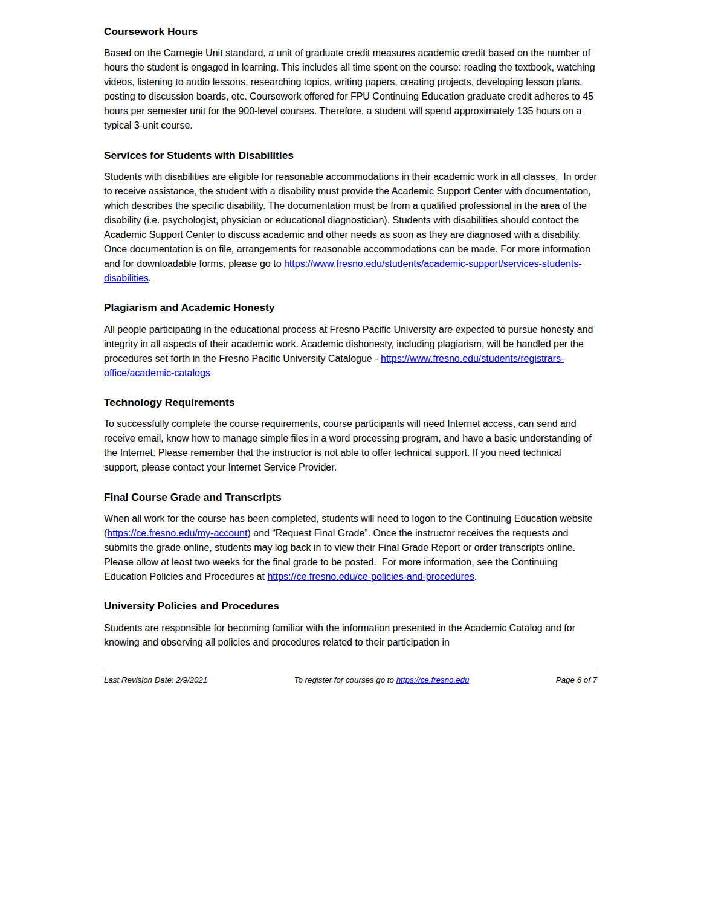Coursework Hours
Based on the Carnegie Unit standard, a unit of graduate credit measures academic credit based on the number of hours the student is engaged in learning. This includes all time spent on the course: reading the textbook, watching videos, listening to audio lessons, researching topics, writing papers, creating projects, developing lesson plans, posting to discussion boards, etc. Coursework offered for FPU Continuing Education graduate credit adheres to 45 hours per semester unit for the 900-level courses. Therefore, a student will spend approximately 135 hours on a typical 3-unit course.
Services for Students with Disabilities
Students with disabilities are eligible for reasonable accommodations in their academic work in all classes. In order to receive assistance, the student with a disability must provide the Academic Support Center with documentation, which describes the specific disability. The documentation must be from a qualified professional in the area of the disability (i.e. psychologist, physician or educational diagnostician). Students with disabilities should contact the Academic Support Center to discuss academic and other needs as soon as they are diagnosed with a disability. Once documentation is on file, arrangements for reasonable accommodations can be made. For more information and for downloadable forms, please go to https://www.fresno.edu/students/academic-support/services-students-disabilities.
Plagiarism and Academic Honesty
All people participating in the educational process at Fresno Pacific University are expected to pursue honesty and integrity in all aspects of their academic work. Academic dishonesty, including plagiarism, will be handled per the procedures set forth in the Fresno Pacific University Catalogue - https://www.fresno.edu/students/registrars-office/academic-catalogs
Technology Requirements
To successfully complete the course requirements, course participants will need Internet access, can send and receive email, know how to manage simple files in a word processing program, and have a basic understanding of the Internet. Please remember that the instructor is not able to offer technical support. If you need technical support, please contact your Internet Service Provider.
Final Course Grade and Transcripts
When all work for the course has been completed, students will need to logon to the Continuing Education website (https://ce.fresno.edu/my-account) and “Request Final Grade”. Once the instructor receives the requests and submits the grade online, students may log back in to view their Final Grade Report or order transcripts online. Please allow at least two weeks for the final grade to be posted. For more information, see the Continuing Education Policies and Procedures at https://ce.fresno.edu/ce-policies-and-procedures.
University Policies and Procedures
Students are responsible for becoming familiar with the information presented in the Academic Catalog and for knowing and observing all policies and procedures related to their participation in
Last Revision Date: 2/9/2021 To register for courses go to https://ce.fresno.edu Page 6 of 7